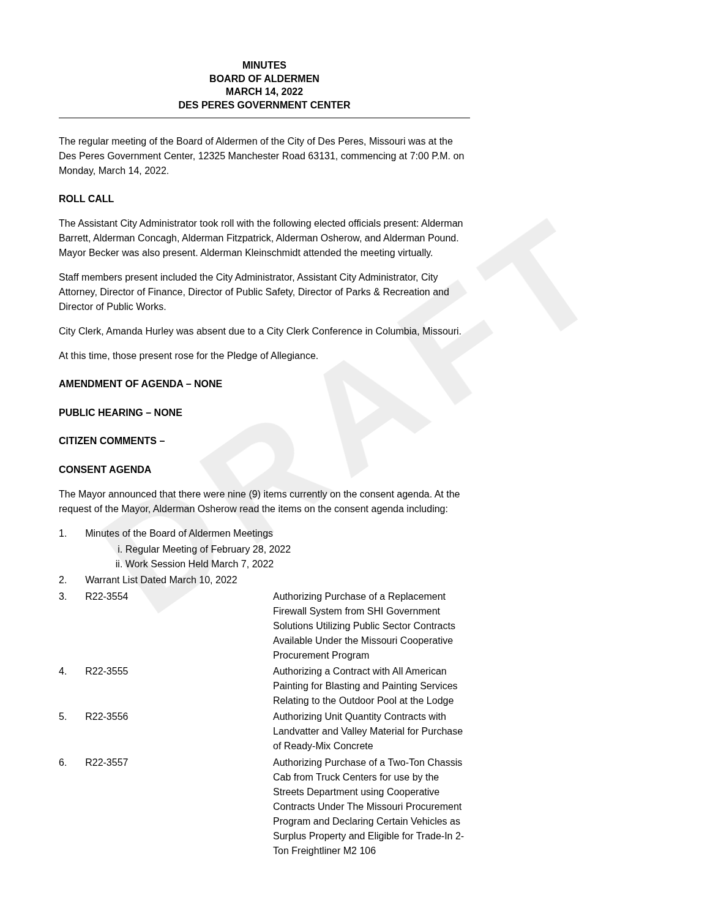DRAFT
MINUTES
BOARD OF ALDERMEN
MARCH 14, 2022
DES PERES GOVERNMENT CENTER
The regular meeting of the Board of Aldermen of the City of Des Peres, Missouri was at the Des Peres Government Center, 12325 Manchester Road 63131, commencing at 7:00 P.M. on Monday, March 14, 2022.
ROLL CALL
The Assistant City Administrator took roll with the following elected officials present: Alderman Barrett, Alderman Concagh, Alderman Fitzpatrick, Alderman Osherow, and Alderman Pound. Mayor Becker was also present. Alderman Kleinschmidt attended the meeting virtually.
Staff members present included the City Administrator, Assistant City Administrator, City Attorney, Director of Finance, Director of Public Safety, Director of Parks & Recreation and Director of Public Works.
City Clerk, Amanda Hurley was absent due to a City Clerk Conference in Columbia, Missouri.
At this time, those present rose for the Pledge of Allegiance.
AMENDMENT OF AGENDA – NONE
PUBLIC HEARING – NONE
CITIZEN COMMENTS –
CONSENT AGENDA
The Mayor announced that there were nine (9) items currently on the consent agenda. At the request of the Mayor, Alderman Osherow read the items on the consent agenda including:
| 1. | Minutes of the Board of Aldermen Meetings | |
| | Regular Meeting of February 28, 2022 Work Session Held March 7, 2022 |
| 2. | Warrant List Dated March 10, 2022 |
| 3. | R22-3554 | Authorizing Purchase of a Replacement Firewall System from SHI Government Solutions Utilizing Public Sector Contracts Available Under the Missouri Cooperative Procurement Program |
| 4. | R22-3555 | Authorizing a Contract with All American Painting for Blasting and Painting Services Relating to the Outdoor Pool at the Lodge |
| 5. | R22-3556 | Authorizing Unit Quantity Contracts with Landvatter and Valley Material for Purchase of Ready-Mix Concrete |
| 6. | R22-3557 | Authorizing Purchase of a Two-Ton Chassis Cab from Truck Centers for use by the Streets Department using Cooperative Contracts Under The Missouri Procurement Program and Declaring Certain Vehicles as Surplus Property and Eligible for Trade-In 2-Ton Freightliner M2 106 |